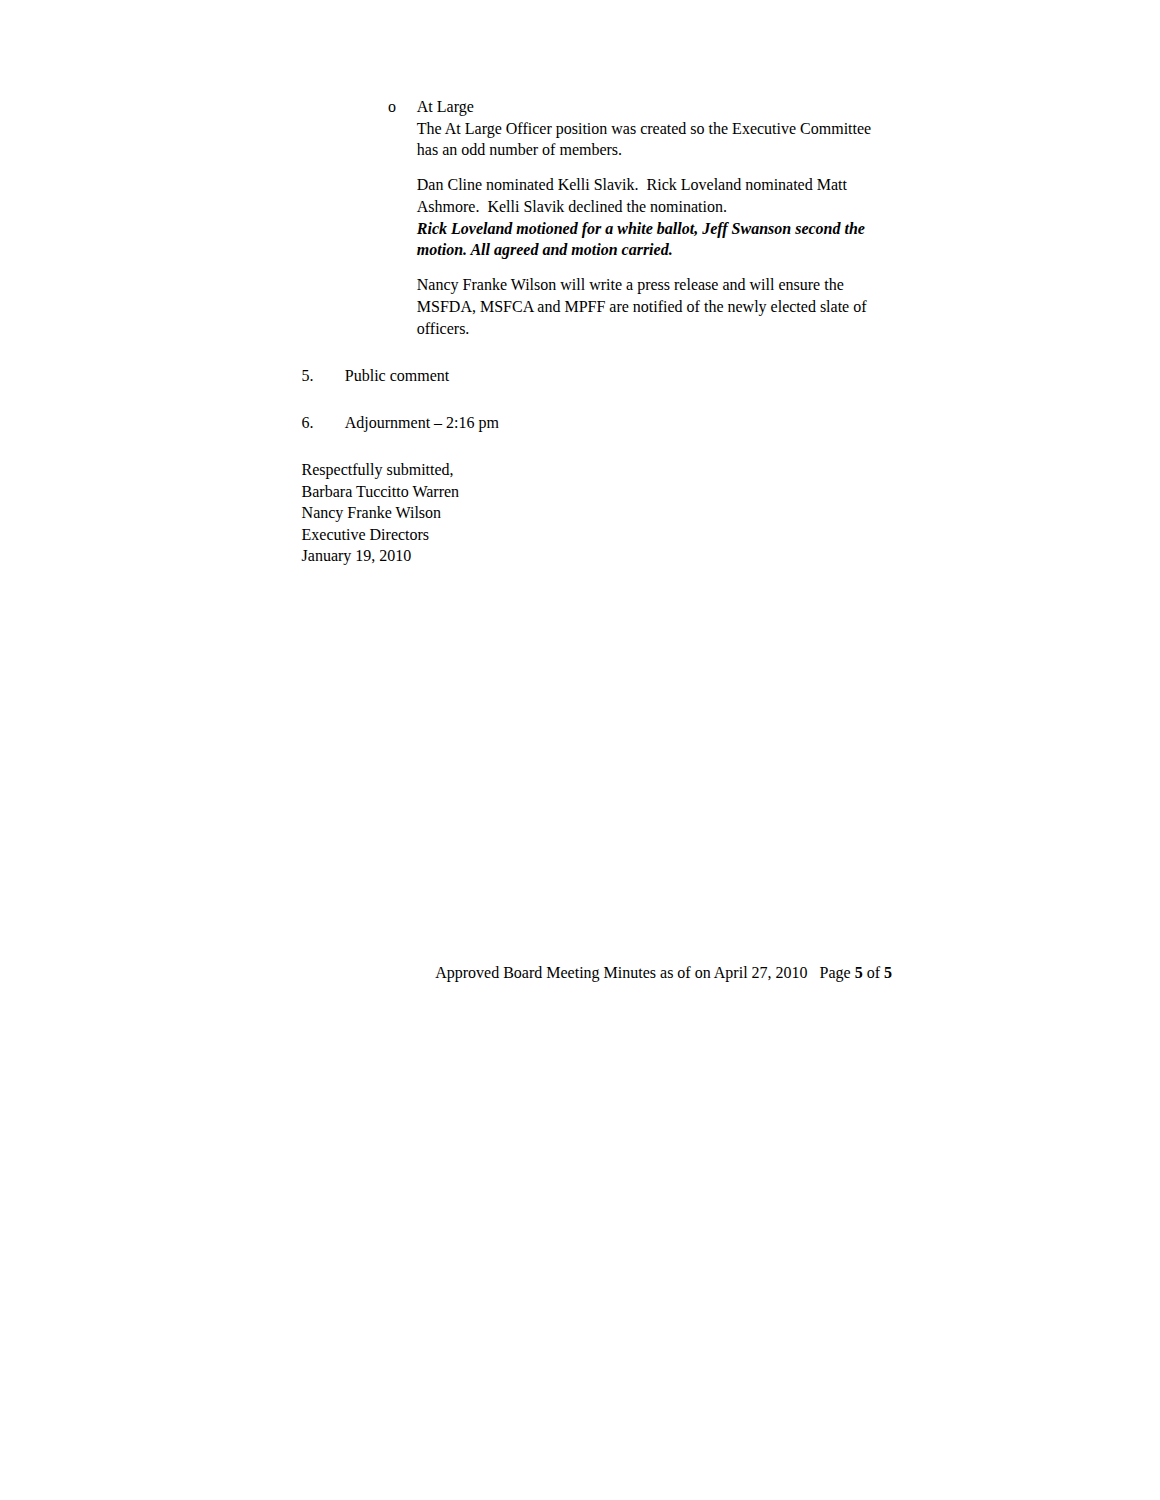o
At Large
The At Large Officer position was created so the Executive Committee has an odd number of members.
Dan Cline nominated Kelli Slavik. Rick Loveland nominated Matt Ashmore. Kelli Slavik declined the nomination.
Rick Loveland motioned for a white ballot, Jeff Swanson second the motion. All agreed and motion carried.
Nancy Franke Wilson will write a press release and will ensure the MSFDA, MSFCA and MPFF are notified of the newly elected slate of officers.
5. Public comment
6. Adjournment – 2:16 pm
Respectfully submitted,
Barbara Tuccitto Warren
Nancy Franke Wilson
Executive Directors
January 19, 2010
Approved Board Meeting Minutes as of on April 27, 2010 Page 5 of 5